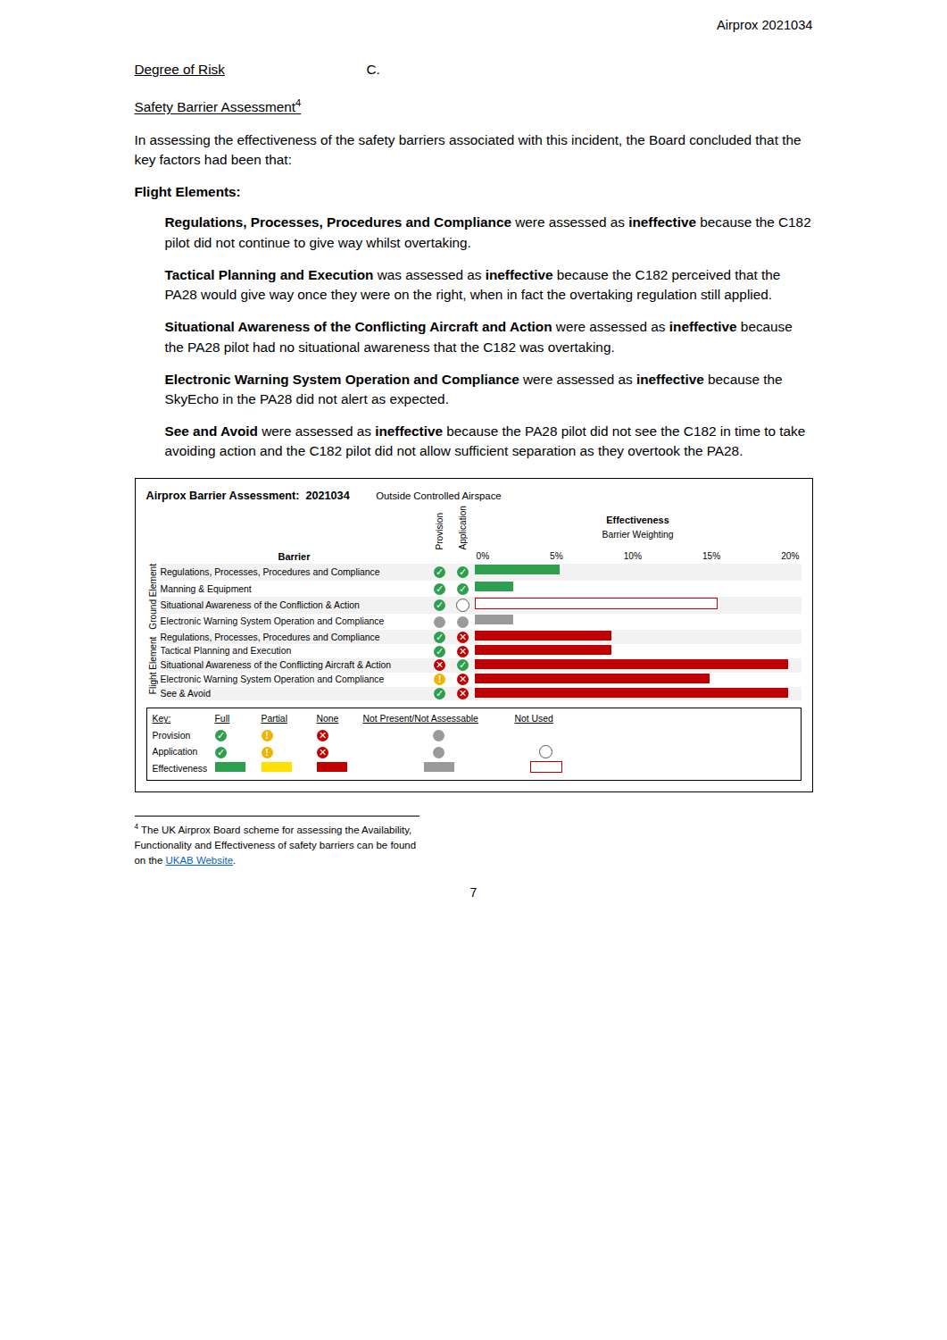Airprox 2021034
Degree of Risk C.
Safety Barrier Assessment4
In assessing the effectiveness of the safety barriers associated with this incident, the Board concluded that the key factors had been that:
Flight Elements:
Regulations, Processes, Procedures and Compliance were assessed as ineffective because the C182 pilot did not continue to give way whilst overtaking.
Tactical Planning and Execution was assessed as ineffective because the C182 perceived that the PA28 would give way once they were on the right, when in fact the overtaking regulation still applied.
Situational Awareness of the Conflicting Aircraft and Action were assessed as ineffective because the PA28 pilot had no situational awareness that the C182 was overtaking.
Electronic Warning System Operation and Compliance were assessed as ineffective because the SkyEcho in the PA28 did not alert as expected.
See and Avoid were assessed as ineffective because the PA28 pilot did not see the C182 in time to take avoiding action and the C182 pilot did not allow sufficient separation as they overtook the PA28.
Airprox Barrier Assessment: 2021034 Outside Controlled Airspace
| | | Provision | Application | Effectiveness Barrier Weighting |
| | Barrier | | | 0% 5% 10% 15% 20% |
| Ground Element | Regulations, Processes, Procedures and Compliance | | | |
| Manning & Equipment | | | |
| Situational Awareness of the Confliction & Action | | | |
| Electronic Warning System Operation and Compliance | | | |
| Flight Element | Regulations, Processes, Procedures and Compliance | | | |
| Tactical Planning and Execution | | | |
| Situational Awareness of the Conflicting Aircraft & Action | | | |
| Electronic Warning System Operation and Compliance | | | |
| See & Avoid | | | |
Key:
Full
Partial
None
Not Present/Not Assessable
Not Used
Provision
Application
Effectiveness
4 The UK Airprox Board scheme for assessing the Availability, Functionality and Effectiveness of safety barriers can be found on the UKAB Website.
7